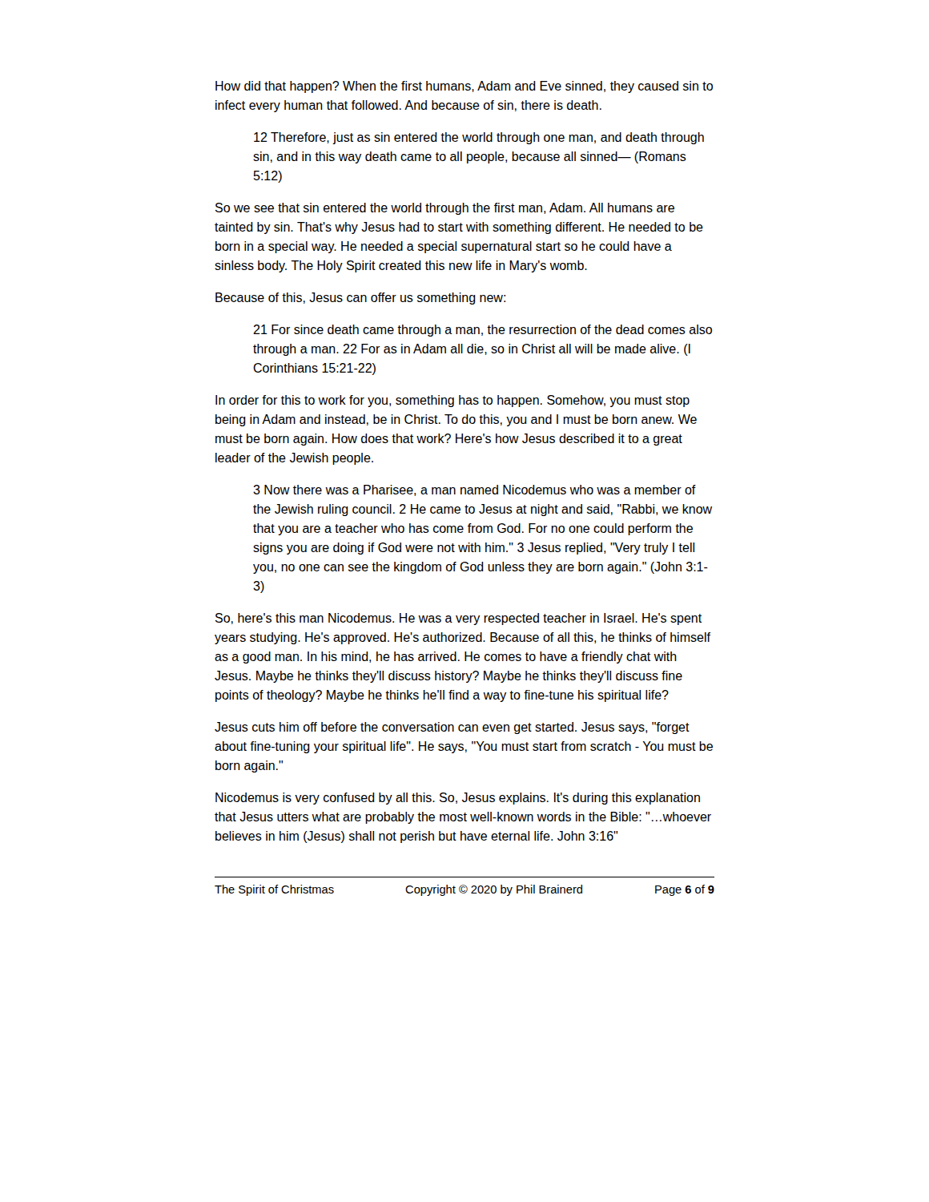How did that happen? When the first humans, Adam and Eve sinned, they caused sin to infect every human that followed. And because of sin, there is death.
12 Therefore, just as sin entered the world through one man, and death through sin, and in this way death came to all people, because all sinned— (Romans 5:12)
So we see that sin entered the world through the first man, Adam. All humans are tainted by sin. That's why Jesus had to start with something different. He needed to be born in a special way. He needed a special supernatural start so he could have a sinless body. The Holy Spirit created this new life in Mary's womb.
Because of this, Jesus can offer us something new:
21 For since death came through a man, the resurrection of the dead comes also through a man. 22 For as in Adam all die, so in Christ all will be made alive. (I Corinthians 15:21-22)
In order for this to work for you, something has to happen. Somehow, you must stop being in Adam and instead, be in Christ. To do this, you and I must be born anew. We must be born again. How does that work? Here's how Jesus described it to a great leader of the Jewish people.
3 Now there was a Pharisee, a man named Nicodemus who was a member of the Jewish ruling council. 2 He came to Jesus at night and said, "Rabbi, we know that you are a teacher who has come from God. For no one could perform the signs you are doing if God were not with him." 3 Jesus replied, "Very truly I tell you, no one can see the kingdom of God unless they are born again." (John 3:1-3)
So, here's this man Nicodemus. He was a very respected teacher in Israel. He's spent years studying. He's approved. He's authorized. Because of all this, he thinks of himself as a good man. In his mind, he has arrived. He comes to have a friendly chat with Jesus. Maybe he thinks they'll discuss history? Maybe he thinks they'll discuss fine points of theology? Maybe he thinks he'll find a way to fine-tune his spiritual life?
Jesus cuts him off before the conversation can even get started. Jesus says, "forget about fine-tuning your spiritual life". He says, "You must start from scratch - You must be born again."
Nicodemus is very confused by all this. So, Jesus explains. It's during this explanation that Jesus utters what are probably the most well-known words in the Bible: "…whoever believes in him (Jesus) shall not perish but have eternal life. John 3:16"
The Spirit of Christmas Copyright © 2020 by Phil Brainerd Page 6 of 9